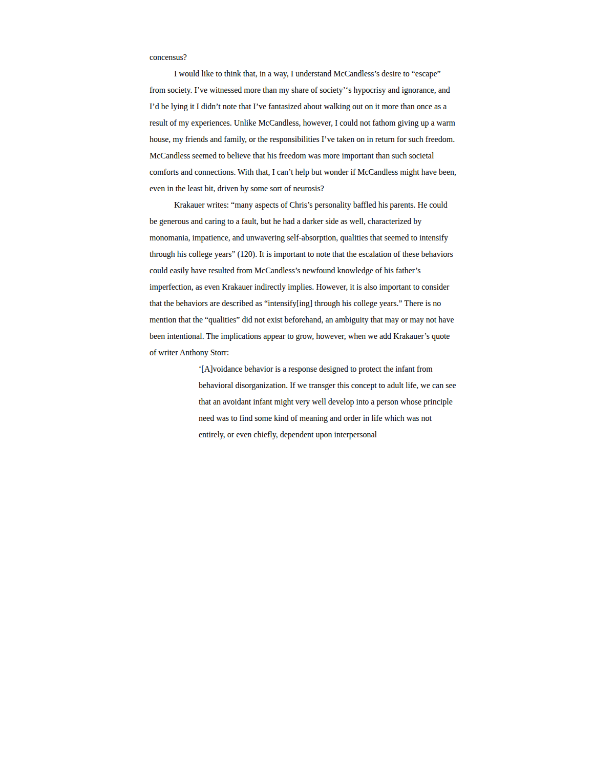concensus?
I would like to think that, in a way, I understand McCandless’s desire to “escape” from society. I’ve witnessed more than my share of society’‘s hypocrisy and ignorance, and I’d be lying it I didn’t note that I’ve fantasized about walking out on it more than once as a result of my experiences. Unlike McCandless, however, I could not fathom giving up a warm house, my friends and family, or the responsibilities I’ve taken on in return for such freedom. McCandless seemed to believe that his freedom was more important than such societal comforts and connections. With that, I can’t help but wonder if McCandless might have been, even in the least bit, driven by some sort of neurosis?
Krakauer writes: “many aspects of Chris’s personality baffled his parents. He could be generous and caring to a fault, but he had a darker side as well, characterized by monomania, impatience, and unwavering self-absorption, qualities that seemed to intensify through his college years” (120). It is important to note that the escalation of these behaviors could easily have resulted from McCandless’s newfound knowledge of his father’s imperfection, as even Krakauer indirectly implies. However, it is also important to consider that the behaviors are described as “intensify[ing] through his college years.” There is no mention that the “qualities” did not exist beforehand, an ambiguity that may or may not have been intentional. The implications appear to grow, however, when we add Krakauer’s quote of writer Anthony Storr:
‘[A]voidance behavior is a response designed to protect the infant from behavioral disorganization. If we transger this concept to adult life, we can see that an avoidant infant might very well develop into a person whose principle need was to find some kind of meaning and order in life which was not entirely, or even chiefly, dependent upon interpersonal